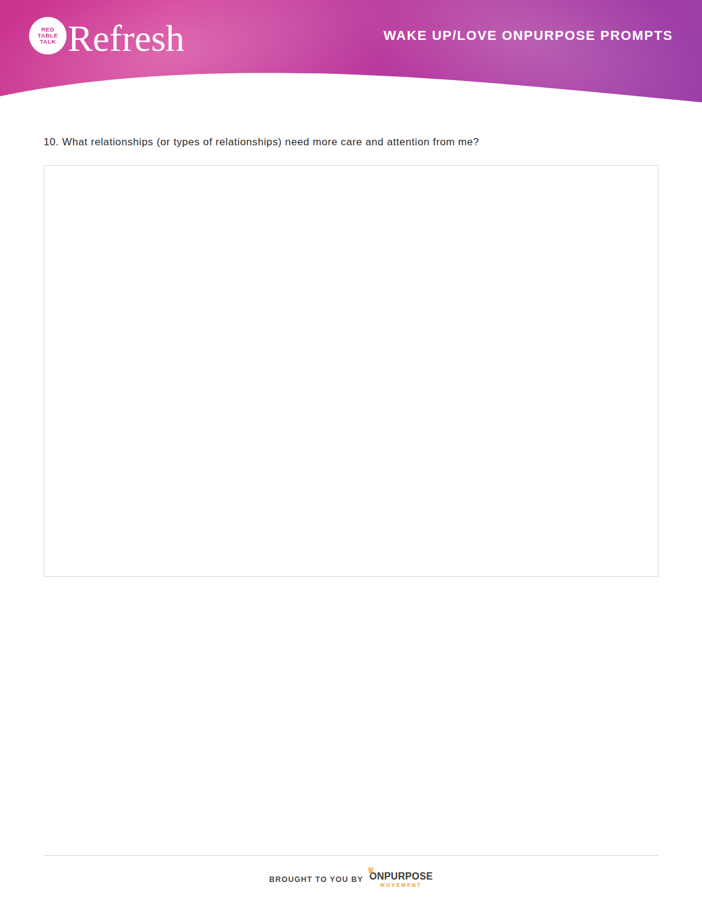Red Table Talk
Refresh
Wake Up/Love OnPurpose Prompts
10. What relationships (or types of relationships) need more care and attention from me?
Brought to you by \|/ ONPURPOSE MOVEMENT